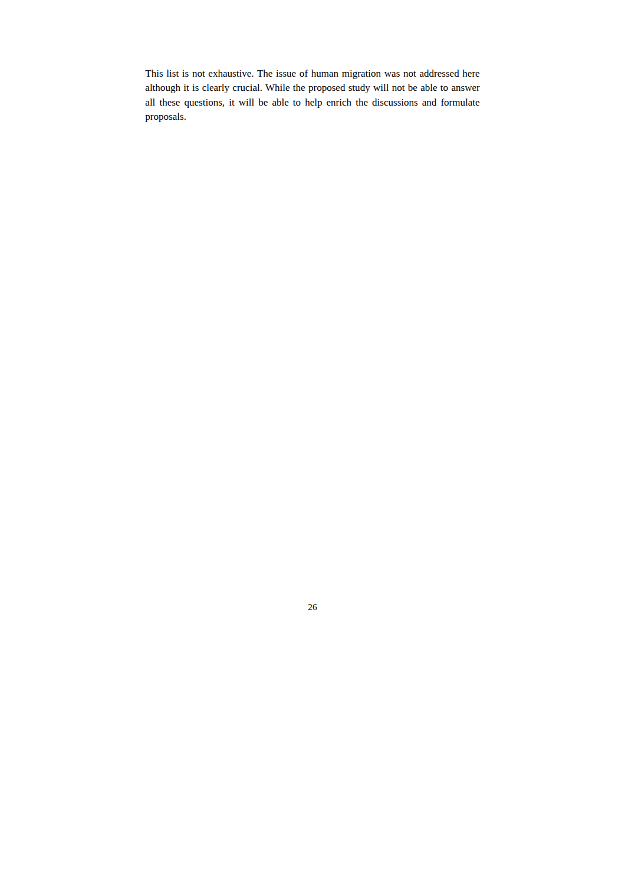This list is not exhaustive. The issue of human migration was not addressed here although it is clearly crucial. While the proposed study will not be able to answer all these questions, it will be able to help enrich the discussions and formulate proposals.
26